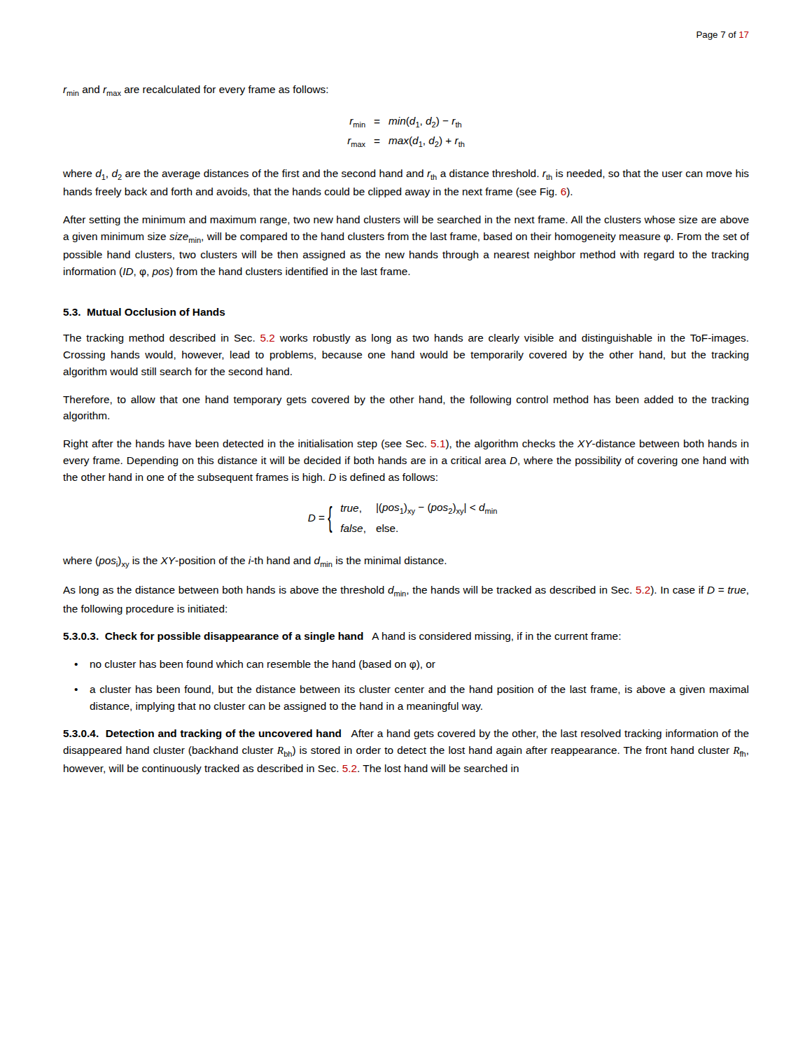Page 7 of 17
rmin and rmax are recalculated for every frame as follows:
| r min | = | min ( d 1 , d 2 ) − r th |
| r max | = | max ( d 1 , d 2 ) + r th |
where d 1, d 2 are the average distances of the first and the second hand and rth a distance threshold. rth is needed, so that the user can move his hands freely back and forth and avoids, that the hands could be clipped away in the next frame (see Fig. 6).
After setting the minimum and maximum range, two new hand clusters will be searched in the next frame. All the clusters whose size are above a given minimum size size min, will be compared to the hand clusters from the last frame, based on their homogeneity measure φ. From the set of possible hand clusters, two clusters will be then assigned as the new hands through a nearest neighbor method with regard to the tracking information (ID, φ, pos) from the hand clusters identified in the last frame.
5.3. Mutual Occlusion of Hands
The tracking method described in Sec. 5.2 works robustly as long as two hands are clearly visible and distinguishable in the ToF-images. Crossing hands would, however, lead to problems, because one hand would be temporarily covered by the other hand, but the tracking algorithm would still search for the second hand.
Therefore, to allow that one hand temporary gets covered by the other hand, the following control method has been added to the tracking algorithm.
Right after the hands have been detected in the initialisation step (see Sec. 5.1), the algorithm checks the XY-distance between both hands in every frame. Depending on this distance it will be decided if both hands are in a critical area D, where the possibility of covering one hand with the other hand in one of the subsequent frames is high. D is defined as follows:
D = {
| true , | /( pos 1 ) xy − ( pos 2 ) xy / < d min |
| false , | else. |
where (pos i)xy is the XY-position of the i-th hand and dmin is the minimal distance.
As long as the distance between both hands is above the threshold dmin, the hands will be tracked as described in Sec. 5.2). In case if D = true, the following procedure is initiated:
5.3.0.3. Check for possible disappearance of a single hand A hand is considered missing, if in the current frame:
no cluster has been found which can resemble the hand (based on φ), or
a cluster has been found, but the distance between its cluster center and the hand position of the last frame, is above a given maximal distance, implying that no cluster can be assigned to the hand in a meaningful way.
5.3.0.4. Detection and tracking of the uncovered hand After a hand gets covered by the other, the last resolved tracking information of the disappeared hand cluster (backhand cluster Rbh) is stored in order to detect the lost hand again after reappearance. The front hand cluster Rfh, however, will be continuously tracked as described in Sec. 5.2. The lost hand will be searched in